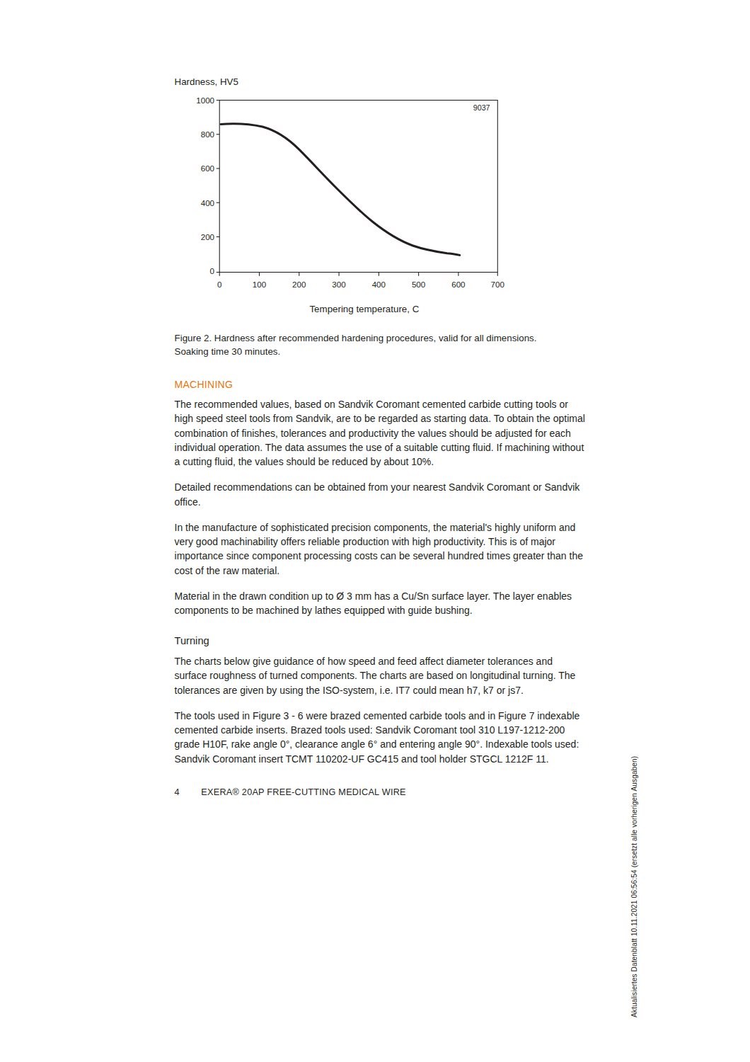Hardness, HV5
1000 800 600 400 200 0 0 100 200 300 400 500 600 700 9037
Tempering temperature, C
Figure 2. Hardness after recommended hardening procedures, valid for all dimensions.
Soaking time 30 minutes.
Machining
The recommended values, based on Sandvik Coromant cemented carbide cutting tools or high speed steel tools from Sandvik, are to be regarded as starting data. To obtain the optimal combination of finishes, tolerances and productivity the values should be adjusted for each individual operation. The data assumes the use of a suitable cutting fluid. If machining without a cutting fluid, the values should be reduced by about 10%.
Detailed recommendations can be obtained from your nearest Sandvik Coromant or Sandvik office.
In the manufacture of sophisticated precision components, the material's highly uniform and very good machinability offers reliable production with high productivity. This is of major importance since component processing costs can be several hundred times greater than the cost of the raw material.
Material in the drawn condition up to Ø 3 mm has a Cu/Sn surface layer. The layer enables components to be machined by lathes equipped with guide bushing.
Turning
The charts below give guidance of how speed and feed affect diameter tolerances and surface roughness of turned components. The charts are based on longitudinal turning. The tolerances are given by using the ISO-system, i.e. IT7 could mean h7, k7 or js7.
The tools used in Figure 3 - 6 were brazed cemented carbide tools and in Figure 7 indexable cemented carbide inserts. Brazed tools used: Sandvik Coromant tool 310 L197-1212-200 grade H10F, rake angle 0°, clearance angle 6° and entering angle 90°. Indexable tools used: Sandvik Coromant insert TCMT 110202-UF GC415 and tool holder STGCL 1212F 11.
Aktualisiertes Datenblatt 10.11.2021 06:56:54 (ersetzt alle vorherigen Ausgaben)
4 EXERA® 20AP FREE-CUTTING MEDICAL WIRE